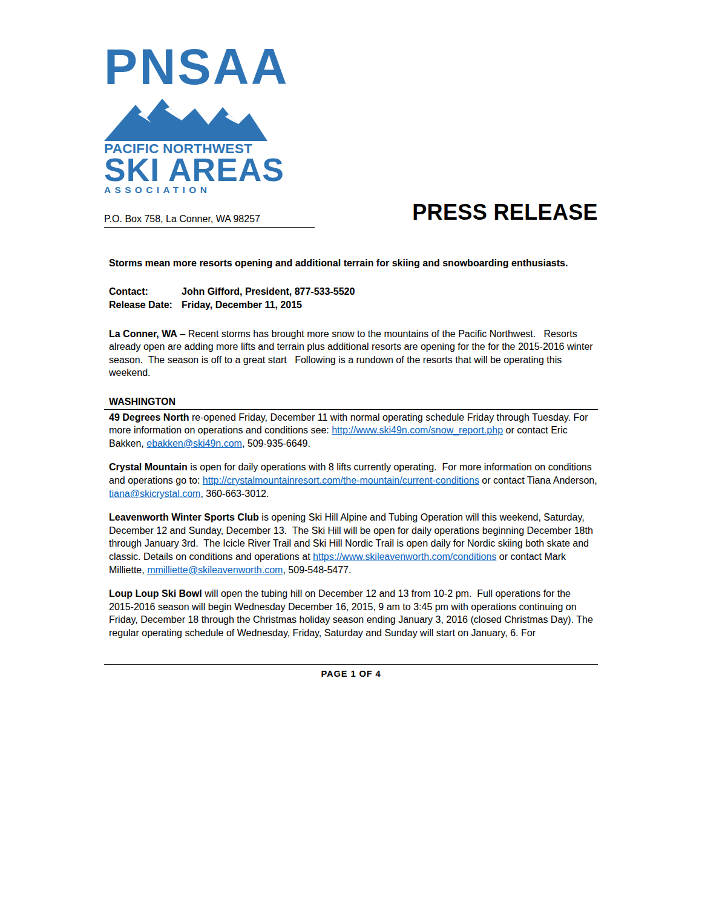PNSAA
PACIFIC NORTHWEST
SKI AREAS
ASSOCIATION
P.O. Box 758, La Conner, WA 98257
PRESS RELEASE
Storms mean more resorts opening and additional terrain for skiing and snowboarding enthusiasts.
Contact: John Gifford, President, 877-533-5520
Release Date: Friday, December 11, 2015
La Conner, WA – Recent storms has brought more snow to the mountains of the Pacific Northwest. Resorts already open are adding more lifts and terrain plus additional resorts are opening for the for the 2015-2016 winter season. The season is off to a great start Following is a rundown of the resorts that will be operating this weekend.
WASHINGTON
49 Degrees North re-opened Friday, December 11 with normal operating schedule Friday through Tuesday. For more information on operations and conditions see: http://www.ski49n.com/snow_report.php or contact Eric Bakken, ebakken@ski49n.com, 509-935-6649.
Crystal Mountain is open for daily operations with 8 lifts currently operating. For more information on conditions and operations go to: http://crystalmountainresort.com/the-mountain/current-conditions or contact Tiana Anderson, tiana@skicrystal.com, 360-663-3012.
Leavenworth Winter Sports Club is opening Ski Hill Alpine and Tubing Operation will this weekend, Saturday, December 12 and Sunday, December 13. The Ski Hill will be open for daily operations beginning December 18th through January 3rd. The Icicle River Trail and Ski Hill Nordic Trail is open daily for Nordic skiing both skate and classic. Details on conditions and operations at https://www.skileavenworth.com/conditions or contact Mark Milliette, mmilliette@skileavenworth.com, 509-548-5477.
Loup Loup Ski Bowl will open the tubing hill on December 12 and 13 from 10-2 pm. Full operations for the 2015-2016 season will begin Wednesday December 16, 2015, 9 am to 3:45 pm with operations continuing on Friday, December 18 through the Christmas holiday season ending January 3, 2016 (closed Christmas Day). The regular operating schedule of Wednesday, Friday, Saturday and Sunday will start on January, 6. For
PAGE 1 OF 4